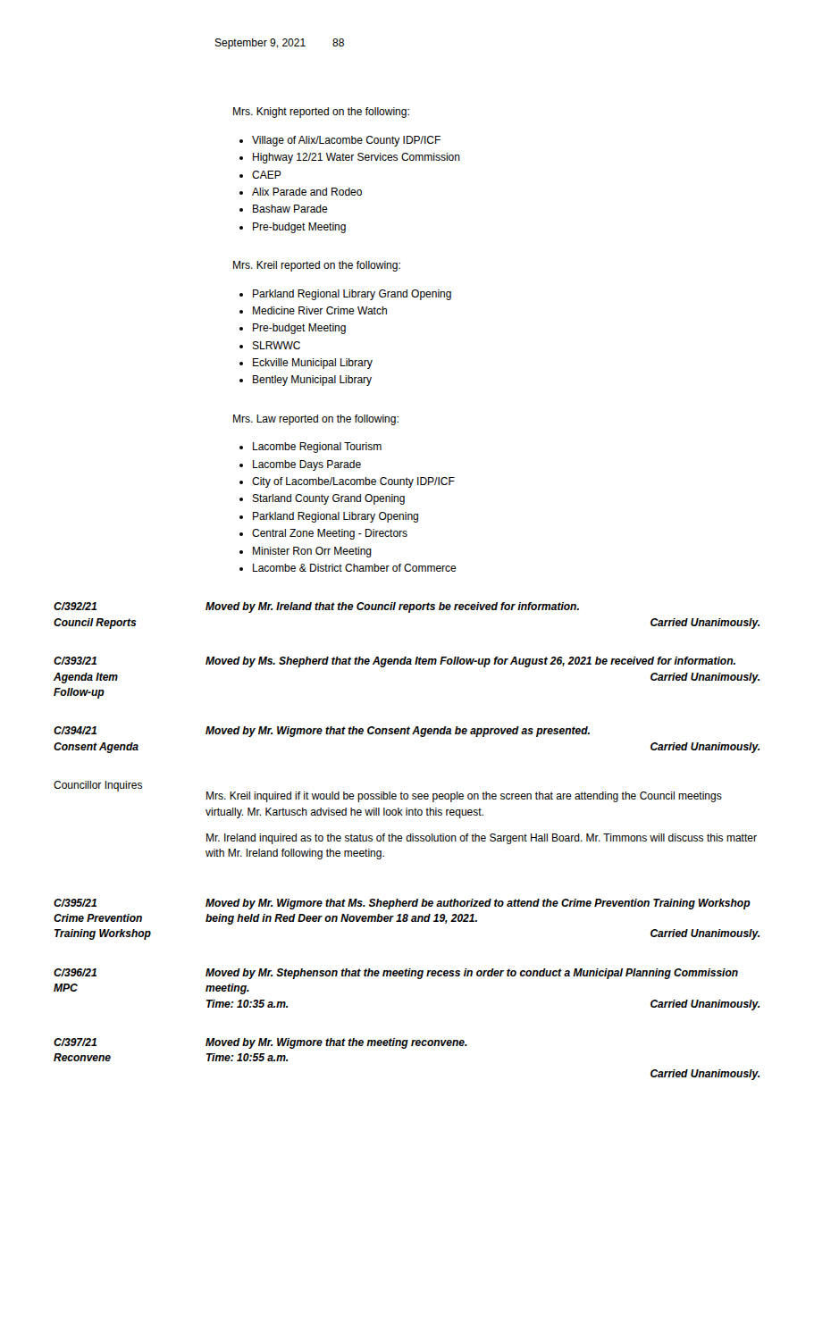September 9, 2021 88
Mrs. Knight reported on the following:
Village of Alix/Lacombe County IDP/ICF
Highway 12/21 Water Services Commission
CAEP
Alix Parade and Rodeo
Bashaw Parade
Pre-budget Meeting
Mrs. Kreil reported on the following:
Parkland Regional Library Grand Opening
Medicine River Crime Watch
Pre-budget Meeting
SLRWWC
Eckville Municipal Library
Bentley Municipal Library
Mrs. Law reported on the following:
Lacombe Regional Tourism
Lacombe Days Parade
City of Lacombe/Lacombe County IDP/ICF
Starland County Grand Opening
Parkland Regional Library Opening
Central Zone Meeting - Directors
Minister Ron Orr Meeting
Lacombe & District Chamber of Commerce
| C/392/21 Council Reports | Moved by Mr. Ireland that the Council reports be received for information. Carried Unanimously. |
| C/393/21 Agenda Item Follow-up | Moved by Ms. Shepherd that the Agenda Item Follow-up for August 26, 2021 be received for information. Carried Unanimously. |
| C/394/21 Consent Agenda | Moved by Mr. Wigmore that the Consent Agenda be approved as presented. Carried Unanimously. |
| Councillor Inquires | Mrs. Kreil inquired if it would be possible to see people on the screen that are attending the Council meetings virtually. Mr. Kartusch advised he will look into this request. Mr. Ireland inquired as to the status of the dissolution of the Sargent Hall Board. Mr. Timmons will discuss this matter with Mr. Ireland following the meeting. |
| C/395/21 Crime Prevention Training Workshop | Moved by Mr. Wigmore that Ms. Shepherd be authorized to attend the Crime Prevention Training Workshop being held in Red Deer on November 18 and 19, 2021. Carried Unanimously. |
| C/396/21 MPC | Moved by Mr. Stephenson that the meeting recess in order to conduct a Municipal Planning Commission meeting. Time: 10:35 a.m. Carried Unanimously. |
| C/397/21 Reconvene | Moved by Mr. Wigmore that the meeting reconvene. Time: 10:55 a.m. Carried Unanimously. |